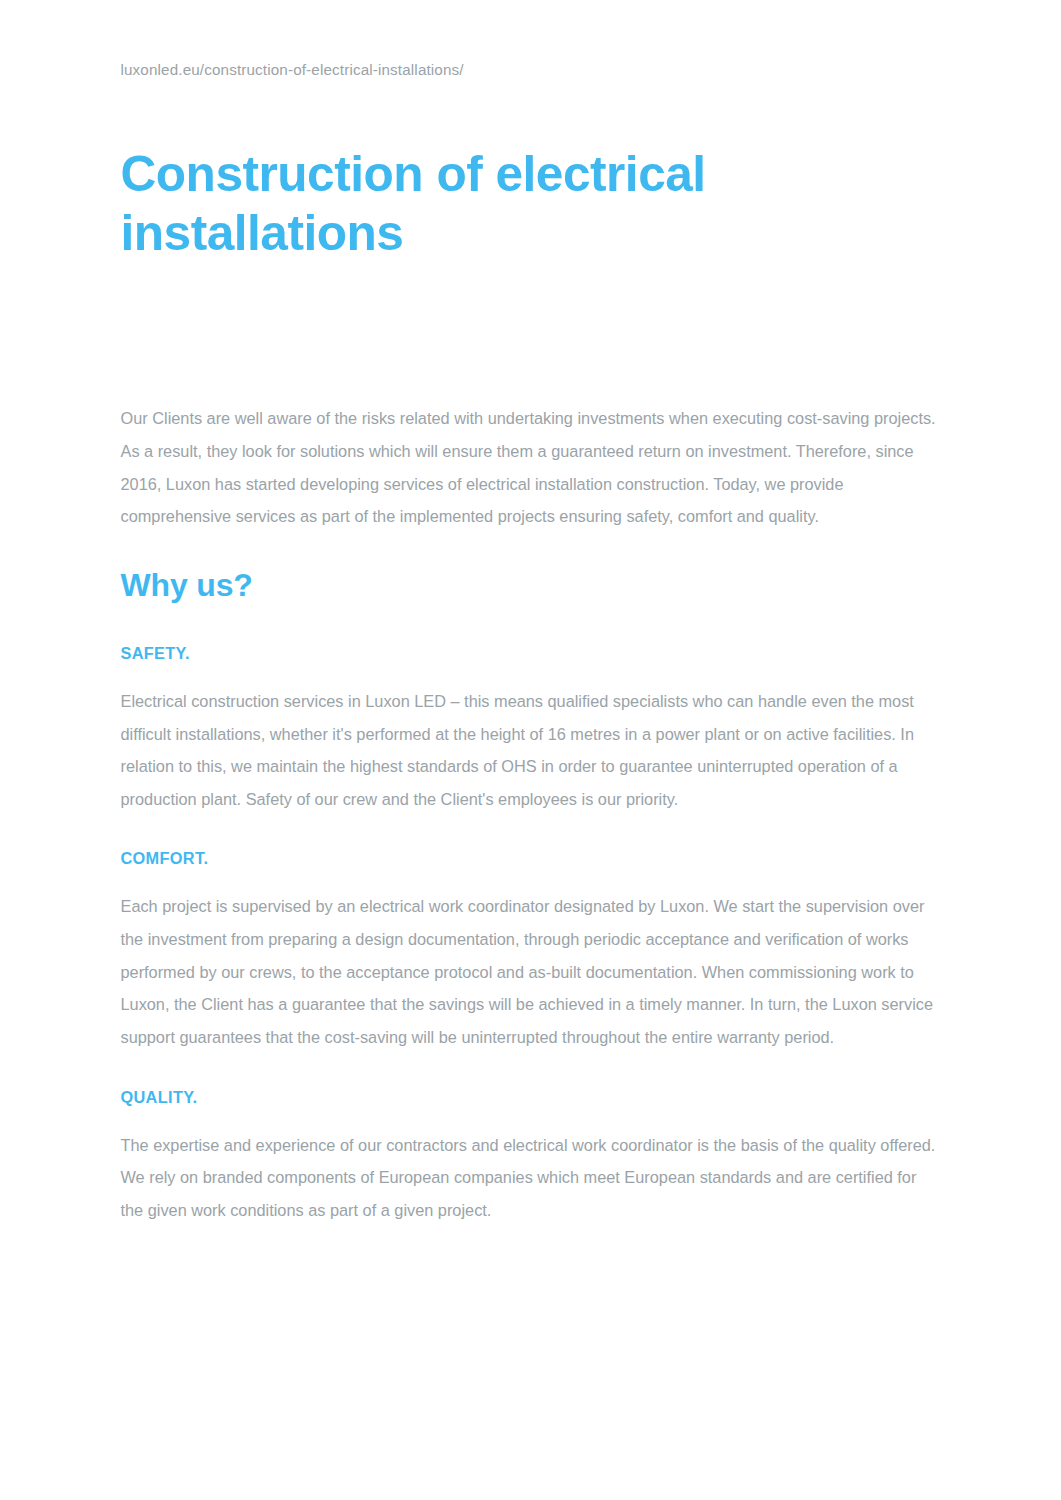luxonled.eu/construction-of-electrical-installations/
Construction of electrical installations
Our Clients are well aware of the risks related with undertaking investments when executing cost-saving projects. As a result, they look for solutions which will ensure them a guaranteed return on investment. Therefore, since 2016, Luxon has started developing services of electrical installation construction. Today, we provide comprehensive services as part of the implemented projects ensuring safety, comfort and quality.
Why us?
SAFETY.
Electrical construction services in Luxon LED – this means qualified specialists who can handle even the most difficult installations, whether it's performed at the height of 16 metres in a power plant or on active facilities. In relation to this, we maintain the highest standards of OHS in order to guarantee uninterrupted operation of a production plant. Safety of our crew and the Client's employees is our priority.
COMFORT.
Each project is supervised by an electrical work coordinator designated by Luxon. We start the supervision over the investment from preparing a design documentation, through periodic acceptance and verification of works performed by our crews, to the acceptance protocol and as-built documentation. When commissioning work to Luxon, the Client has a guarantee that the savings will be achieved in a timely manner. In turn, the Luxon service support guarantees that the cost-saving will be uninterrupted throughout the entire warranty period.
QUALITY.
The expertise and experience of our contractors and electrical work coordinator is the basis of the quality offered. We rely on branded components of European companies which meet European standards and are certified for the given work conditions as part of a given project.